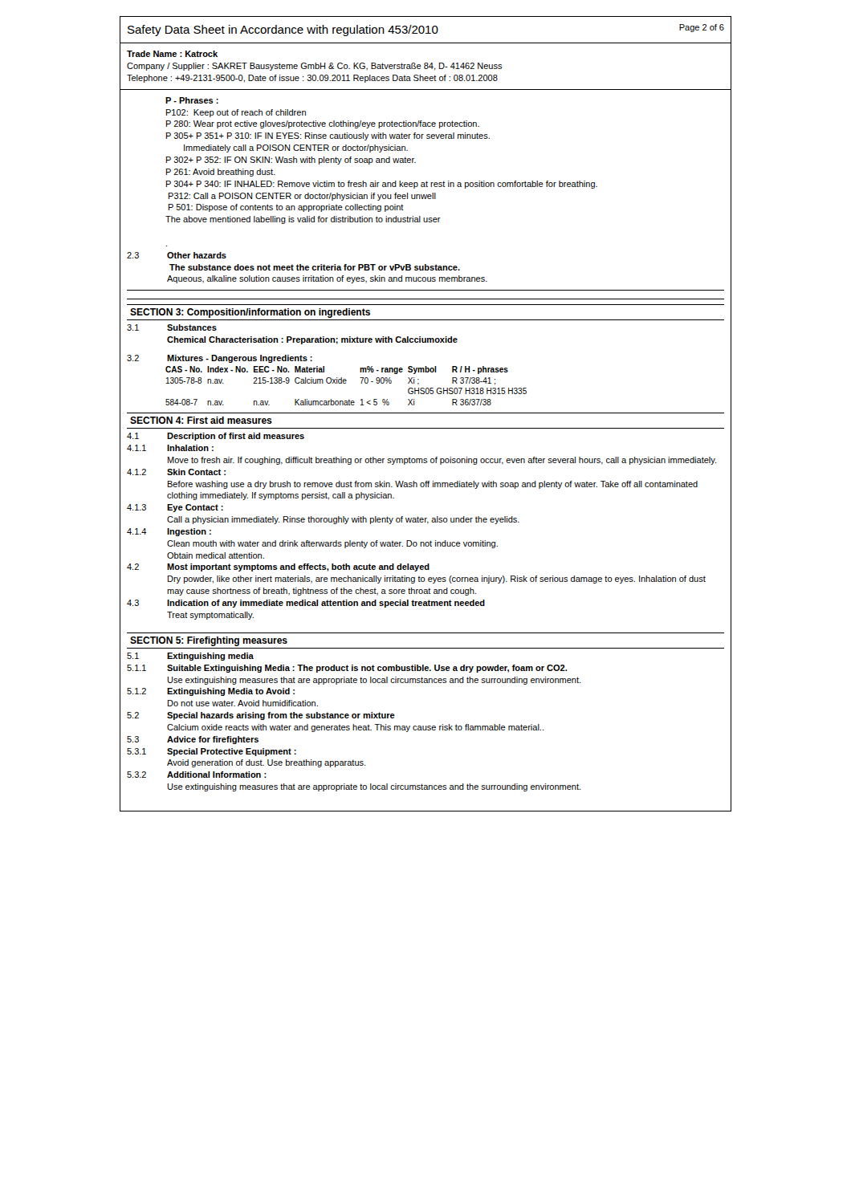Safety Data Sheet in Accordance with regulation 453/2010
Page 2 of 6
Trade Name : Katrock
Company / Supplier : SAKRET Bausysteme GmbH & Co. KG, Batverstraße 84, D- 41462 Neuss
Telephone : +49-2131-9500-0, Date of issue : 30.09.2011 Replaces Data Sheet of : 08.01.2008
P - Phrases :
P102: Keep out of reach of children
P 280: Wear prot ective gloves/protective clothing/eye protection/face protection.
P 305+ P 351+ P 310: IF IN EYES: Rinse cautiously with water for several minutes.
Immediately call a POISON CENTER or doctor/physician.
P 302+ P 352: IF ON SKIN: Wash with plenty of soap and water.
P 261: Avoid breathing dust.
P 304+ P 340: IF INHALED: Remove victim to fresh air and keep at rest in a position comfortable for breathing.
P312: Call a POISON CENTER or doctor/physician if you feel unwell
P 501: Dispose of contents to an appropriate collecting point
The above mentioned labelling is valid for distribution to industrial user
.
| 2.3 | Other hazards |
| | The substance does not meet the criteria for PBT or vPvB substance. |
| | Aqueous, alkaline solution causes irritation of eyes, skin and mucous membranes. |
SECTION 3: Composition/information on ingredients
| 3.1 | Substances |
| | Chemical Characterisation : Preparation; mixture with Calcciumoxide |
| 3.2 | Mixtures - Dangerous Ingredients : |
| CAS - No. | Index - No. | EEC - No. | Material | m% - range | Symbol | R / H - phrases |
| 1305-78-8 | n.av. | 215-138-9 | Calcium Oxide | 70 - 90% | Xi ; | R 37/38-41 ; |
| | | | | | GHS05 GHS07 H318 H315 H335 |
| 584-08-7 | n.av. | n.av. | Kaliumcarbonate | 1 < 5 % | Xi | R 36/37/38 |
SECTION 4: First aid measures
| 4.1 | Description of first aid measures |
| 4.1.1 | Inhalation : |
| | Move to fresh air. If coughing, difficult breathing or other symptoms of poisoning occur, even after several hours, call a physician immediately. |
| 4.1.2 | Skin Contact : |
| | Before washing use a dry brush to remove dust from skin. Wash off immediately with soap and plenty of water. Take off all contaminated clothing immediately. If symptoms persist, call a physician. |
| 4.1.3 | Eye Contact : |
| | Call a physician immediately. Rinse thoroughly with plenty of water, also under the eyelids. |
| 4.1.4 | Ingestion : |
| | Clean mouth with water and drink afterwards plenty of water. Do not induce vomiting. Obtain medical attention. |
| 4.2 | Most important symptoms and effects, both acute and delayed |
| | Dry powder, like other inert materials, are mechanically irritating to eyes (cornea injury). Risk of serious damage to eyes. Inhalation of dust may cause shortness of breath, tightness of the chest, a sore throat and cough. |
| 4.3 | Indication of any immediate medical attention and special treatment needed |
| | Treat symptomatically. |
SECTION 5: Firefighting measures
| 5.1 | Extinguishing media |
| 5.1.1 | Suitable Extinguishing Media : The product is not combustible. Use a dry powder, foam or CO2. |
| | Use extinguishing measures that are appropriate to local circumstances and the surrounding environment. |
| 5.1.2 | Extinguishing Media to Avoid : |
| | Do not use water. Avoid humidification. |
| 5.2 | Special hazards arising from the substance or mixture |
| | Calcium oxide reacts with water and generates heat. This may cause risk to flammable material.. |
| 5.3 | Advice for firefighters |
| 5.3.1 | Special Protective Equipment : |
| | Avoid generation of dust. Use breathing apparatus. |
| 5.3.2 | Additional Information : |
| | Use extinguishing measures that are appropriate to local circumstances and the surrounding environment. |